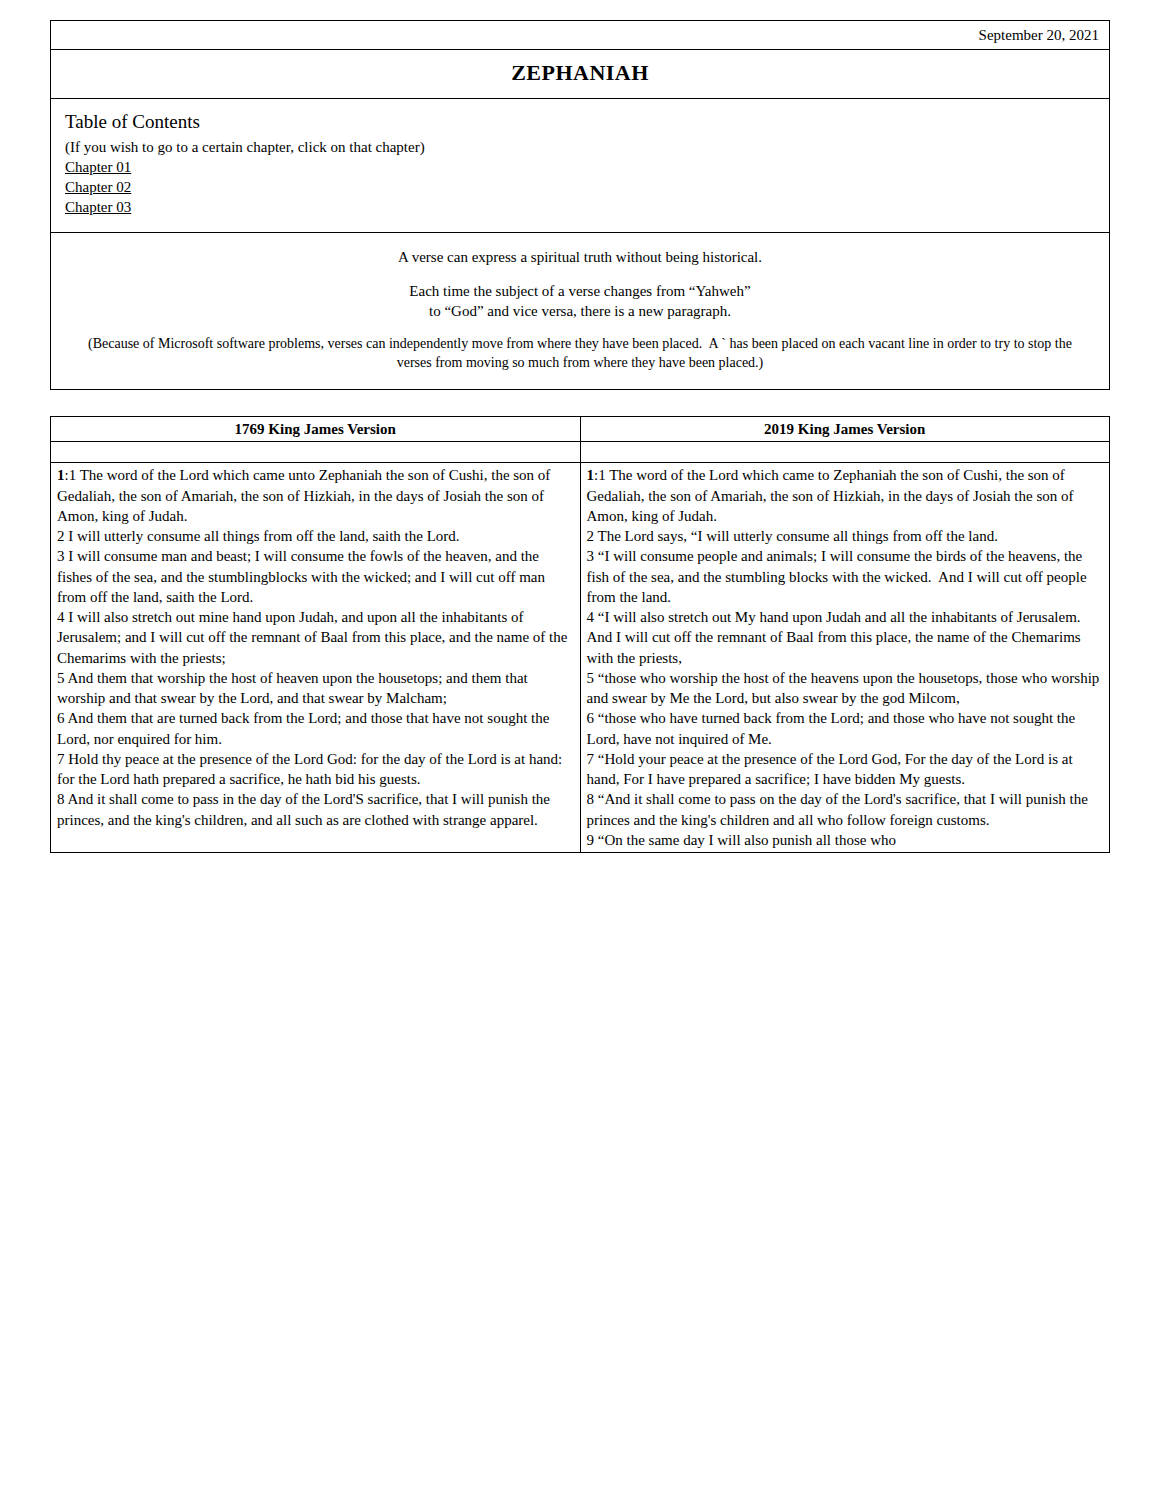September 20, 2021
ZEPHANIAH
Table of Contents
(If you wish to go to a certain chapter, click on that chapter)
Chapter 01 Chapter 02 Chapter 03
A verse can express a spiritual truth without being historical.
Each time the subject of a verse changes from “Yahweh”
to “God” and vice versa, there is a new paragraph.
(Because of Microsoft software problems, verses can independently move from where they have been placed. A ` has been placed on each vacant line in order to try to stop the verses from moving so much from where they have been placed.)
| 1769 King James Version | 2019 King James Version |
| --- | --- |
| 1 :1 The word of the Lord which came unto Zephaniah the son of Cushi, the son of Gedaliah, the son of Amariah, the son of Hizkiah, in the days of Josiah the son of Amon, king of Judah. 2 I will utterly consume all things from off the land, saith the Lord. 3 I will consume man and beast; I will consume the fowls of the heaven, and the fishes of the sea, and the stumblingblocks with the wicked; and I will cut off man from off the land, saith the Lord. 4 I will also stretch out mine hand upon Judah, and upon all the inhabitants of Jerusalem; and I will cut off the remnant of Baal from this place, and the name of the Chemarims with the priests; 5 And them that worship the host of heaven upon the housetops; and them that worship and that swear by the Lord, and that swear by Malcham; 6 And them that are turned back from the Lord; and those that have not sought the Lord, nor enquired for him. 7 Hold thy peace at the presence of the Lord God: for the day of the Lord is at hand: for the Lord hath prepared a sacrifice, he hath bid his guests. 8 And it shall come to pass in the day of the Lord'S sacrifice, that I will punish the princes, and the king's children, and all such as are clothed with strange apparel. | 1 :1 The word of the Lord which came to Zephaniah the son of Cushi, the son of Gedaliah, the son of Amariah, the son of Hizkiah, in the days of Josiah the son of Amon, king of Judah. 2 The Lord says, “I will utterly consume all things from off the land. 3 “I will consume people and animals; I will consume the birds of the heavens, the fish of the sea, and the stumbling blocks with the wicked. And I will cut off people from the land. 4 “I will also stretch out My hand upon Judah and all the inhabitants of Jerusalem. And I will cut off the remnant of Baal from this place, the name of the Chemarims with the priests, 5 “those who worship the host of the heavens upon the housetops, those who worship and swear by Me the Lord, but also swear by the god Milcom, 6 “those who have turned back from the Lord; and those who have not sought the Lord, have not inquired of Me. 7 “Hold your peace at the presence of the Lord God, For the day of the Lord is at hand, For I have prepared a sacrifice; I have bidden My guests. 8 “And it shall come to pass on the day of the Lord's sacrifice, that I will punish the princes and the king's children and all who follow foreign customs. 9 “On the same day I will also punish all those who |